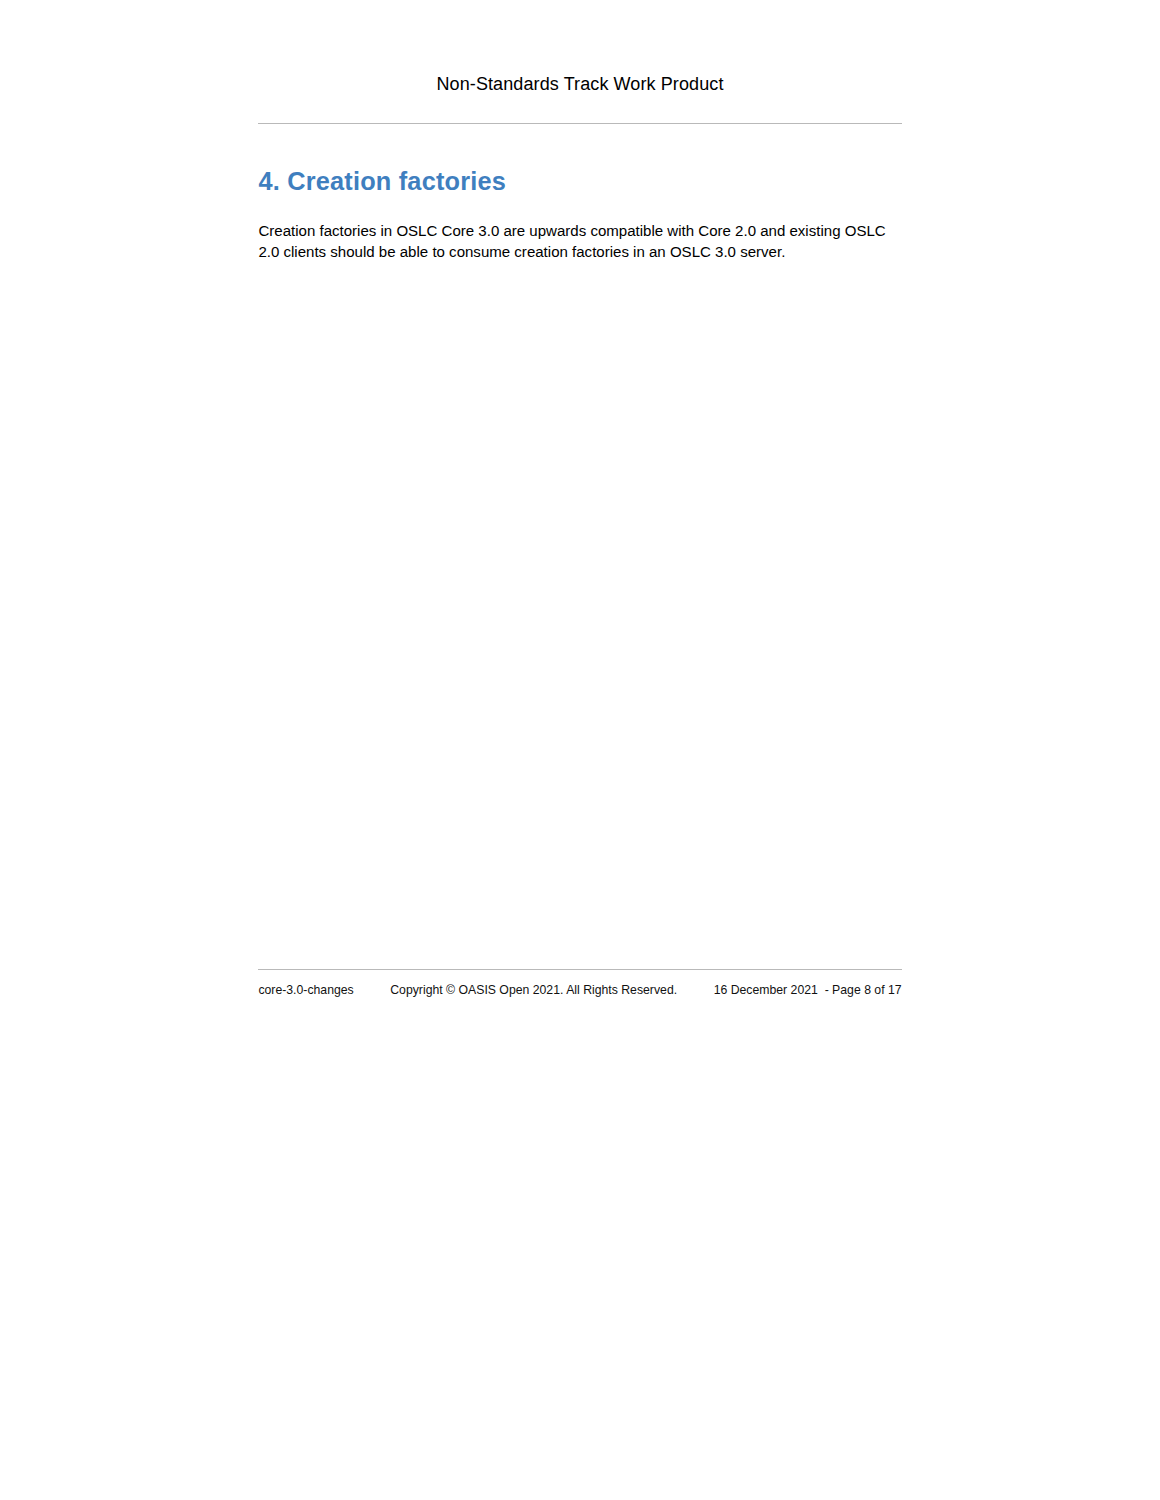Non-Standards Track Work Product
4. Creation factories
Creation factories in OSLC Core 3.0 are upwards compatible with Core 2.0 and existing OSLC 2.0 clients should be able to consume creation factories in an OSLC 3.0 server.
core-3.0-changes
Copyright © OASIS Open 2021. All Rights Reserved.
16 December 2021 - Page 8 of 17